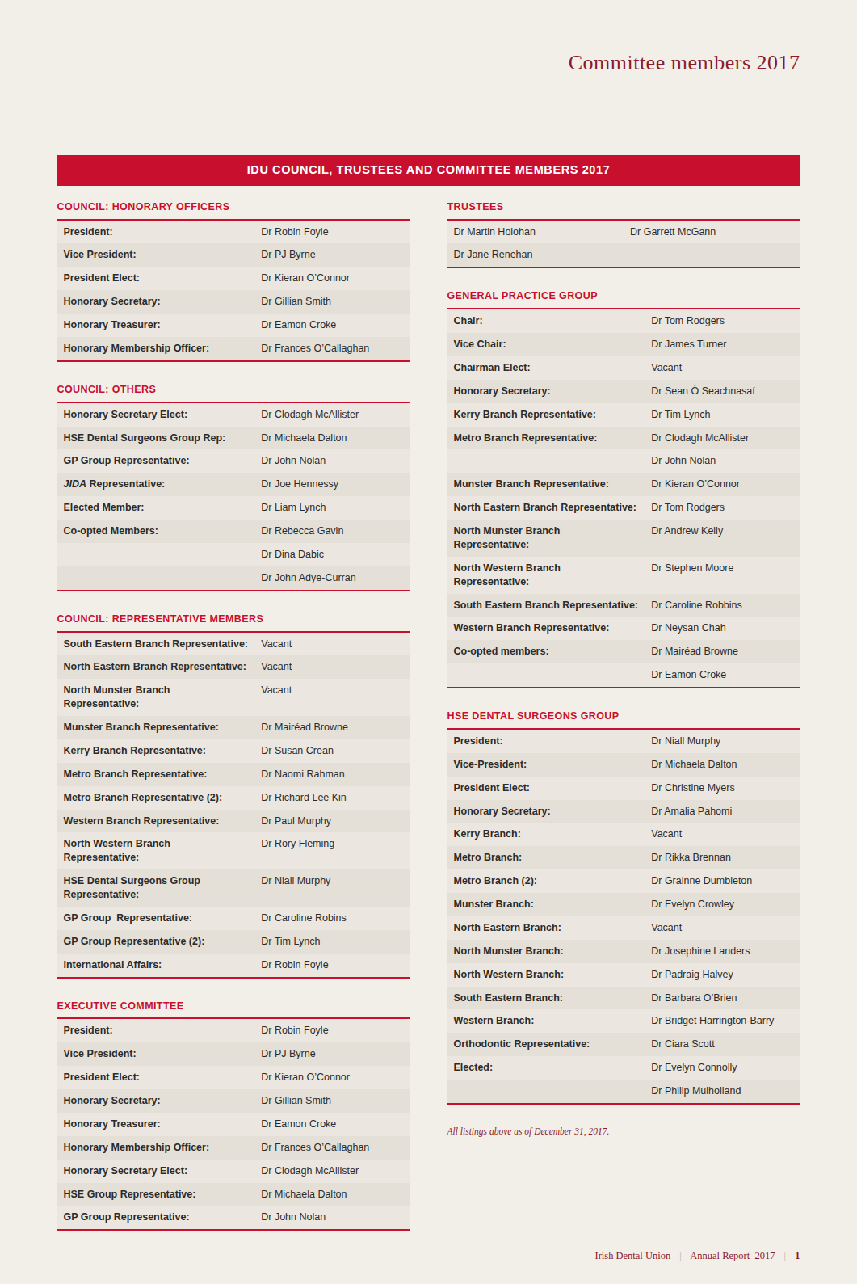Committee members 2017
IDU COUNCIL, TRUSTEES AND COMMITTEE MEMBERS 2017
Council: Honorary Officers
| President: | Dr Robin Foyle |
| Vice President: | Dr PJ Byrne |
| President Elect: | Dr Kieran O’Connor |
| Honorary Secretary: | Dr Gillian Smith |
| Honorary Treasurer: | Dr Eamon Croke |
| Honorary Membership Officer: | Dr Frances O’Callaghan |
Council: Others
| Honorary Secretary Elect: | Dr Clodagh McAllister |
| HSE Dental Surgeons Group Rep: | Dr Michaela Dalton |
| GP Group Representative: | Dr John Nolan |
| JIDA Representative: | Dr Joe Hennessy |
| Elected Member: | Dr Liam Lynch |
| Co-opted Members: | Dr Rebecca Gavin |
| | Dr Dina Dabic |
| | Dr John Adye-Curran |
Council: Representative Members
| South Eastern Branch Representative: | Vacant |
| North Eastern Branch Representative: | Vacant |
| North Munster Branch Representative: | Vacant |
| Munster Branch Representative: | Dr Mairéad Browne |
| Kerry Branch Representative: | Dr Susan Crean |
| Metro Branch Representative: | Dr Naomi Rahman |
| Metro Branch Representative (2): | Dr Richard Lee Kin |
| Western Branch Representative: | Dr Paul Murphy |
| North Western Branch Representative: | Dr Rory Fleming |
| HSE Dental Surgeons Group Representative: | Dr Niall Murphy |
| GP Group Representative: | Dr Caroline Robins |
| GP Group Representative (2): | Dr Tim Lynch |
| International Affairs: | Dr Robin Foyle |
Executive Committee
| President: | Dr Robin Foyle |
| Vice President: | Dr PJ Byrne |
| President Elect: | Dr Kieran O’Connor |
| Honorary Secretary: | Dr Gillian Smith |
| Honorary Treasurer: | Dr Eamon Croke |
| Honorary Membership Officer: | Dr Frances O’Callaghan |
| Honorary Secretary Elect: | Dr Clodagh McAllister |
| HSE Group Representative: | Dr Michaela Dalton |
| GP Group Representative: | Dr John Nolan |
Trustees
| Dr Martin Holohan | Dr Garrett McGann |
| Dr Jane Renehan | |
General Practice Group
| Chair: | Dr Tom Rodgers |
| Vice Chair: | Dr James Turner |
| Chairman Elect: | Vacant |
| Honorary Secretary: | Dr Sean Ó Seachnasaí |
| Kerry Branch Representative: | Dr Tim Lynch |
| Metro Branch Representative: | Dr Clodagh McAllister |
| | Dr John Nolan |
| Munster Branch Representative: | Dr Kieran O’Connor |
| North Eastern Branch Representative: | Dr Tom Rodgers |
| North Munster Branch Representative: | Dr Andrew Kelly |
| North Western Branch Representative: | Dr Stephen Moore |
| South Eastern Branch Representative: | Dr Caroline Robbins |
| Western Branch Representative: | Dr Neysan Chah |
| Co-opted members: | Dr Mairéad Browne |
| | Dr Eamon Croke |
HSE Dental Surgeons Group
| President: | Dr Niall Murphy |
| Vice-President: | Dr Michaela Dalton |
| President Elect: | Dr Christine Myers |
| Honorary Secretary: | Dr Amalia Pahomi |
| Kerry Branch: | Vacant |
| Metro Branch: | Dr Rikka Brennan |
| Metro Branch (2): | Dr Grainne Dumbleton |
| Munster Branch: | Dr Evelyn Crowley |
| North Eastern Branch: | Vacant |
| North Munster Branch: | Dr Josephine Landers |
| North Western Branch: | Dr Padraig Halvey |
| South Eastern Branch: | Dr Barbara O’Brien |
| Western Branch: | Dr Bridget Harrington-Barry |
| Orthodontic Representative: | Dr Ciara Scott |
| Elected: | Dr Evelyn Connolly |
| | Dr Philip Mulholland |
All listings above as of December 31, 2017.
Irish Dental Union | Annual Report 2017 | 1